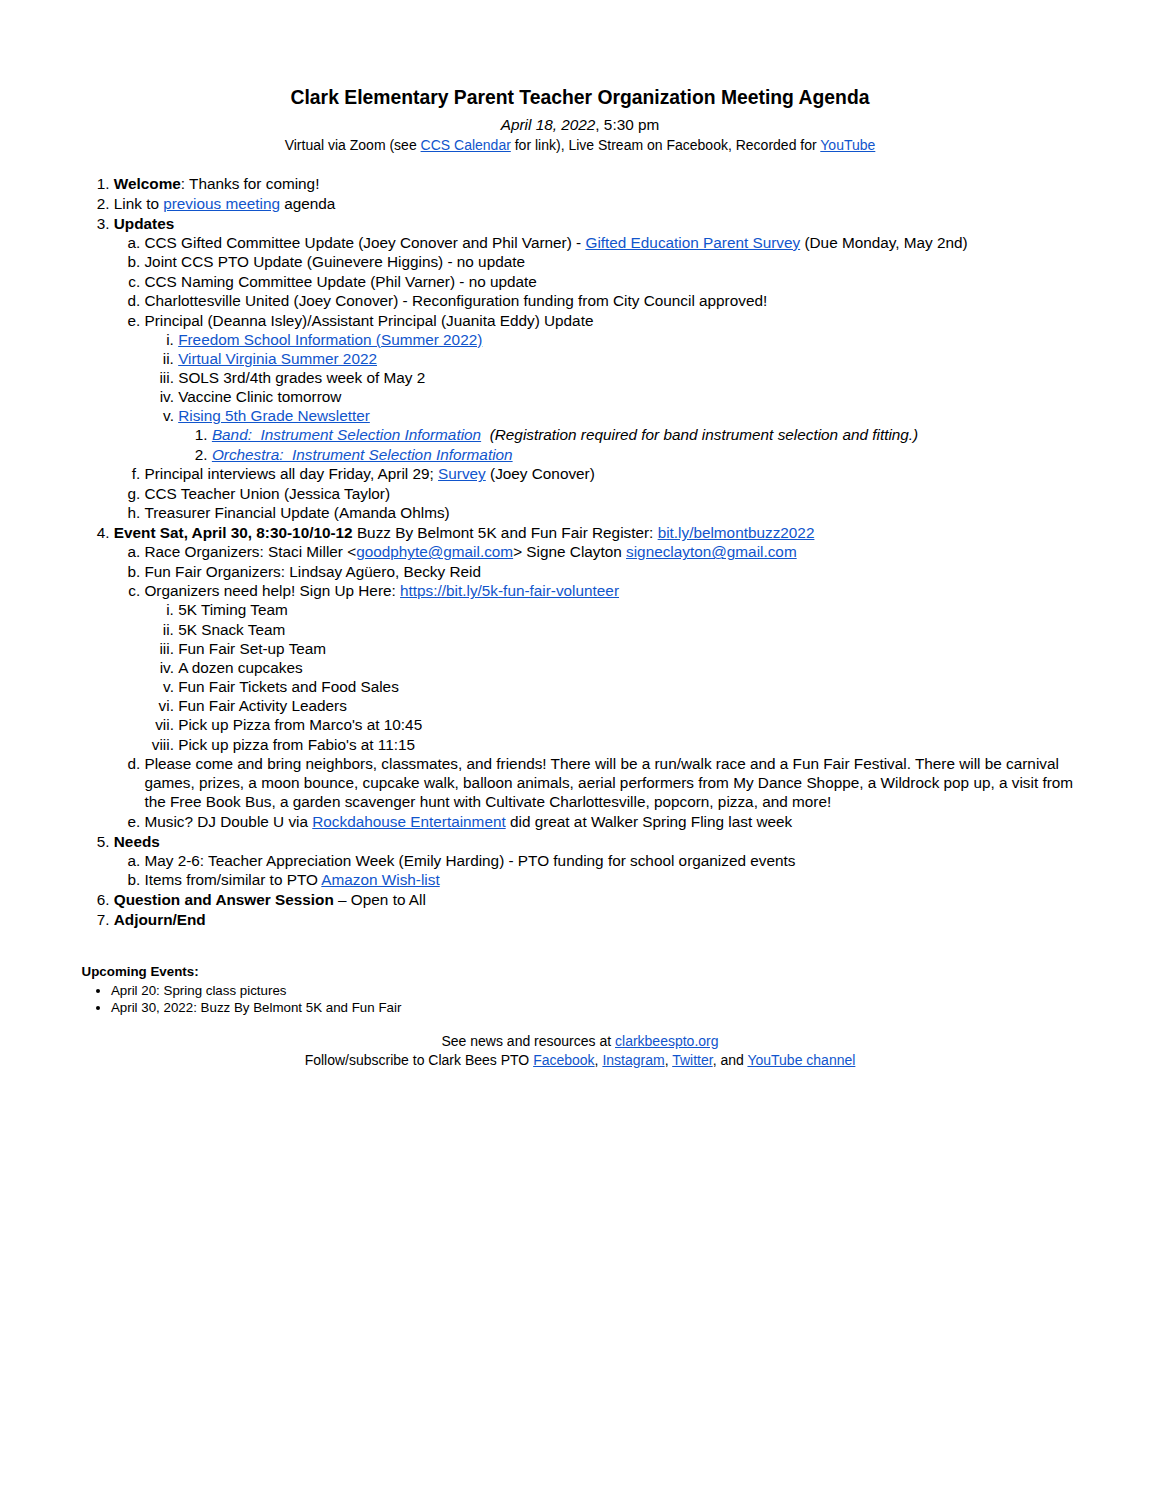Clark Elementary Parent Teacher Organization Meeting Agenda
April 18, 2022, 5:30 pm
Virtual via Zoom (see CCS Calendar for link), Live Stream on Facebook, Recorded for YouTube
Welcome: Thanks for coming!
Link to previous meeting agenda
Updates
CCS Gifted Committee Update (Joey Conover and Phil Varner) - Gifted Education Parent Survey (Due Monday, May 2nd)
Joint CCS PTO Update (Guinevere Higgins) - no update
CCS Naming Committee Update (Phil Varner) - no update
Charlottesville United (Joey Conover) - Reconfiguration funding from City Council approved!
Principal (Deanna Isley)/Assistant Principal (Juanita Eddy) Update
Freedom School Information (Summer 2022)
Virtual Virginia Summer 2022
SOLS 3rd/4th grades week of May 2
Vaccine Clinic tomorrow
Rising 5th Grade Newsletter
Band: Instrument Selection Information (Registration required for band instrument selection and fitting.)
Orchestra: Instrument Selection Information
Principal interviews all day Friday, April 29; Survey (Joey Conover)
CCS Teacher Union (Jessica Taylor)
Treasurer Financial Update (Amanda Ohlms)
Event Sat, April 30, 8:30-10/10-12 Buzz By Belmont 5K and Fun Fair Register: bit.ly/belmontbuzz2022
Race Organizers: Staci Miller <goodphyte@gmail.com> Signe Clayton signeclayton@gmail.com
Fun Fair Organizers: Lindsay Agüero, Becky Reid
Organizers need help! Sign Up Here: https://bit.ly/5k-fun-fair-volunteer
5K Timing Team
5K Snack Team
Fun Fair Set-up Team
A dozen cupcakes
Fun Fair Tickets and Food Sales
Fun Fair Activity Leaders
Pick up Pizza from Marco's at 10:45
Pick up pizza from Fabio's at 11:15
Please come and bring neighbors, classmates, and friends! There will be a run/walk race and a Fun Fair Festival. There will be carnival games, prizes, a moon bounce, cupcake walk, balloon animals, aerial performers from My Dance Shoppe, a Wildrock pop up, a visit from the Free Book Bus, a garden scavenger hunt with Cultivate Charlottesville, popcorn, pizza, and more!
Music? DJ Double U via Rockdahouse Entertainment did great at Walker Spring Fling last week
Needs
May 2-6: Teacher Appreciation Week (Emily Harding) - PTO funding for school organized events
Items from/similar to PTO Amazon Wish-list
Question and Answer Session – Open to All
Adjourn/End
Upcoming Events:
April 20: Spring class pictures
April 30, 2022: Buzz By Belmont 5K and Fun Fair
See news and resources at clarkbeespto.org
Follow/subscribe to Clark Bees PTO Facebook, Instagram, Twitter, and YouTube channel